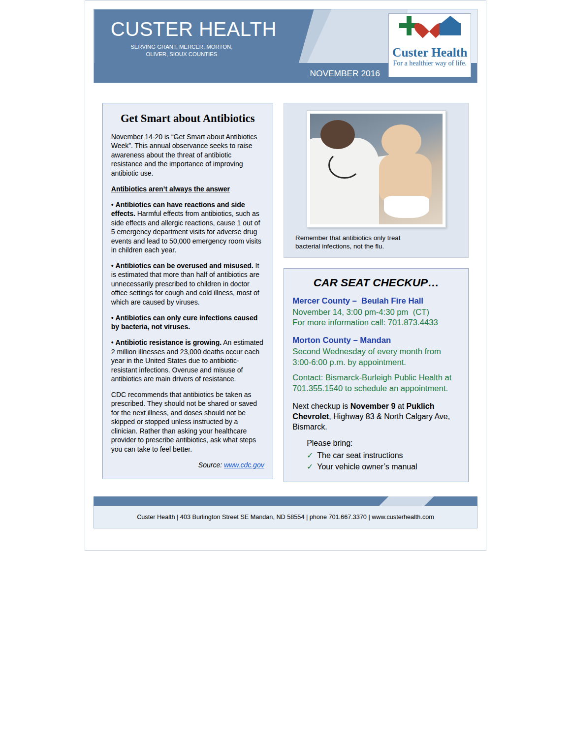CUSTER HEALTH
SERVING GRANT, MERCER, MORTON,
OLIVER, SIOUX COUNTIES
NOVEMBER 2016
Custer Health
For a healthier way of life.
Get Smart about Antibiotics
November 14-20 is “Get Smart about Antibiotics Week”. This annual observance seeks to raise awareness about the threat of antibiotic resistance and the importance of improving antibiotic use.
Antibiotics aren’t always the answer
• Antibiotics can have reactions and side effects. Harmful effects from antibiotics, such as side effects and allergic reactions, cause 1 out of 5 emergency department visits for adverse drug events and lead to 50,000 emergency room visits in children each year.
• Antibiotics can be overused and misused. It is estimated that more than half of antibiotics are unnecessarily prescribed to children in doctor office settings for cough and cold illness, most of which are caused by viruses.
• Antibiotics can only cure infections caused by bacteria, not viruses.
• Antibiotic resistance is growing. An estimated 2 million illnesses and 23,000 deaths occur each year in the United States due to antibiotic-resistant infections. Overuse and misuse of antibiotics are main drivers of resistance.
CDC recommends that antibiotics be taken as prescribed. They should not be shared or saved for the next illness, and doses should not be skipped or stopped unless instructed by a clinician. Rather than asking your healthcare provider to prescribe antibiotics, ask what steps you can take to feel better.
Source: www.cdc.gov
Remember that antibiotics only treat
bacterial infections, not the flu.
CAR SEAT CHECKUP…
Mercer County – Beulah Fire Hall
November 14, 3:00 pm-4:30 pm (CT)
For more information call: 701.873.4433
Morton County – Mandan
Second Wednesday of every month from 3:00-6:00 p.m. by appointment.
Contact: Bismarck-Burleigh Public Health at 701.355.1540 to schedule an appointment.
Next checkup is November 9 at Puklich Chevrolet, Highway 83 & North Calgary Ave, Bismarck.
Please bring:
The car seat instructions
Your vehicle owner’s manual
Custer Health | 403 Burlington Street SE Mandan, ND 58554 | phone 701.667.3370 | www.custerhealth.com